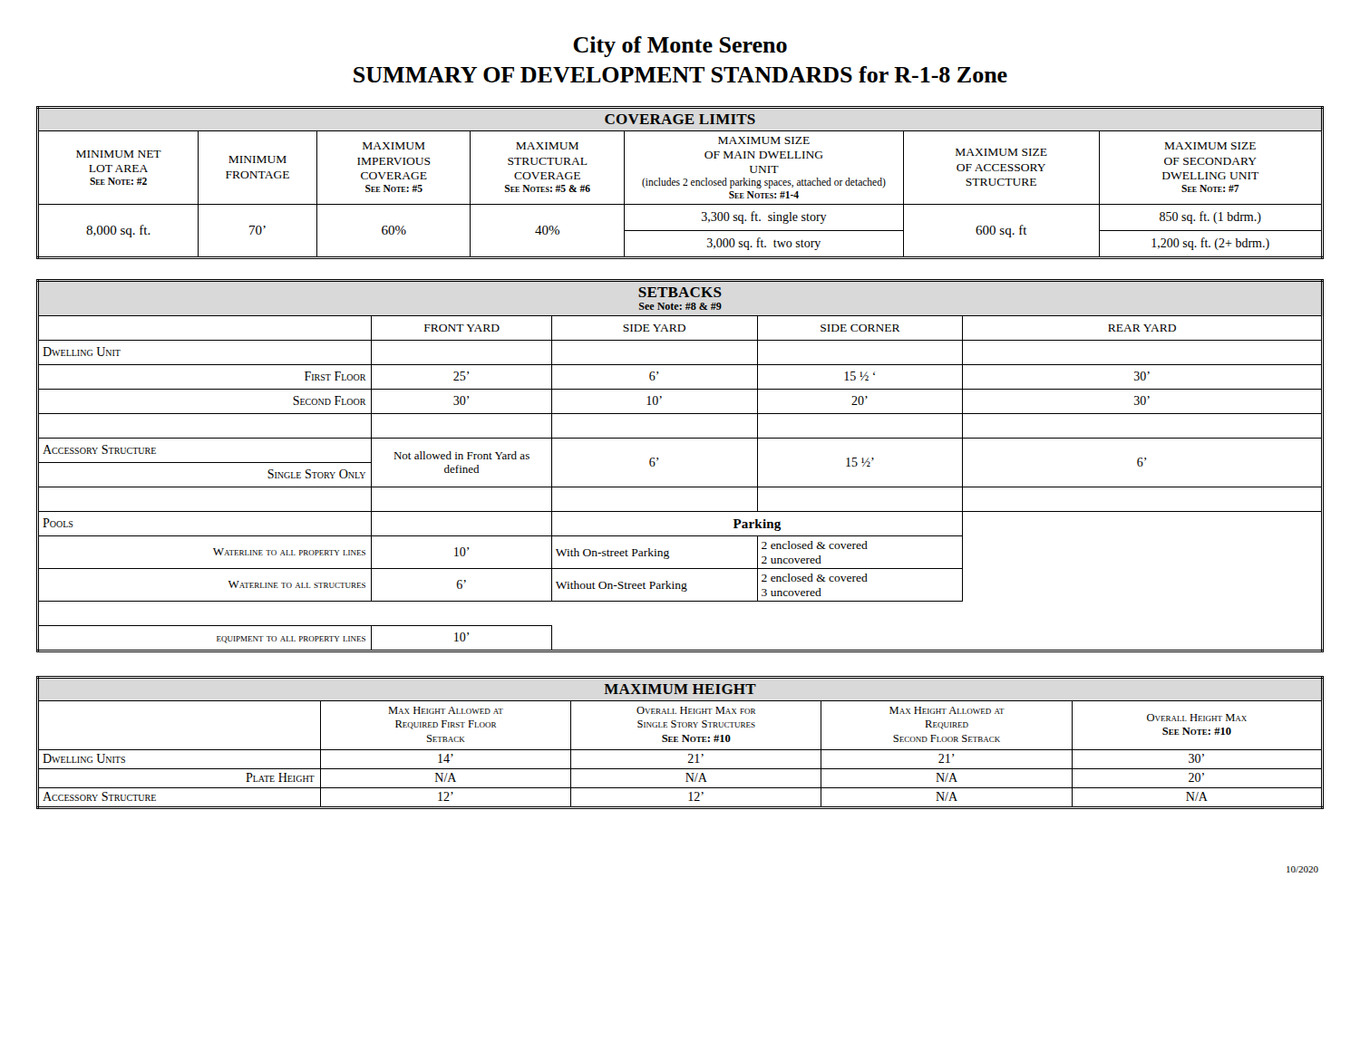City of Monte Sereno SUMMARY OF DEVELOPMENT STANDARDS for R-1-8 Zone
| COVERAGE LIMITS |
| MINIMUM NET LOT AREA See Note: #2 | MINIMUM FRONTAGE | MAXIMUM IMPERVIOUS COVERAGE See Note: #5 | MAXIMUM STRUCTURAL COVERAGE See Notes: #5 & #6 | MAXIMUM SIZE OF MAIN DWELLING UNIT (includes 2 enclosed parking spaces, attached or detached) See Notes: #1-4 | MAXIMUM SIZE OF ACCESSORY STRUCTURE | MAXIMUM SIZE OF SECONDARY DWELLING UNIT See Note: #7 |
| 8,000 sq. ft. | 70’ | 60% | 40% | 3,300 sq. ft. single story | 600 sq. ft | 850 sq. ft. (1 bdrm.) |
| 3,000 sq. ft. two story | 1,200 sq. ft. (2+ bdrm.) |
| SETBACKS See Note: #8 & #9 |
| | FRONT YARD | SIDE YARD | SIDE CORNER | REAR YARD |
| Dwelling Unit | | | | |
| First Floor | 25’ | 6’ | 15 ½ ‘ | 30’ |
| Second Floor | 30’ | 10’ | 20’ | 30’ |
| Accessory Structure | Not allowed in Front Yard as defined | 6’ | 15 ½’ | 6’ |
| Single Story Only |
| Pools | | Parking | |
| Waterline to all property lines | 10’ | With On-street Parking | 2 enclosed & covered 2 uncovered | |
| Waterline to all structures | 6’ | Without On-Street Parking | 2 enclosed & covered 3 uncovered | |
| equipment to all property lines | 10’ | | | |
| MAXIMUM HEIGHT |
| | Max Height Allowed at Required First Floor Setback | Overall Height Max for Single Story Structures See Note: #10 | Max Height Allowed at Required Second Floor Setback | Overall Height Max See Note: #10 |
| Dwelling Units | 14’ | 21’ | 21’ | 30’ |
| Plate Height | N/A | N/A | N/A | 20’ |
| Accessory Structure | 12’ | 12’ | N/A | N/A |
10/2020